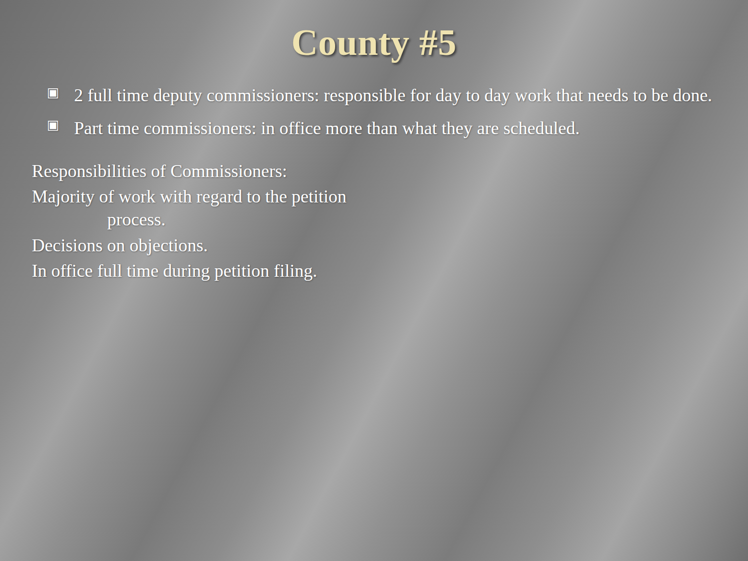County #5
2 full time deputy commissioners: responsible for day to day work that needs to be done.
Part time commissioners: in office more than what they are scheduled.
Responsibilities of Commissioners:
Majority of work with regard to the petition process.
Decisions on objections.
In office full time during petition filing.